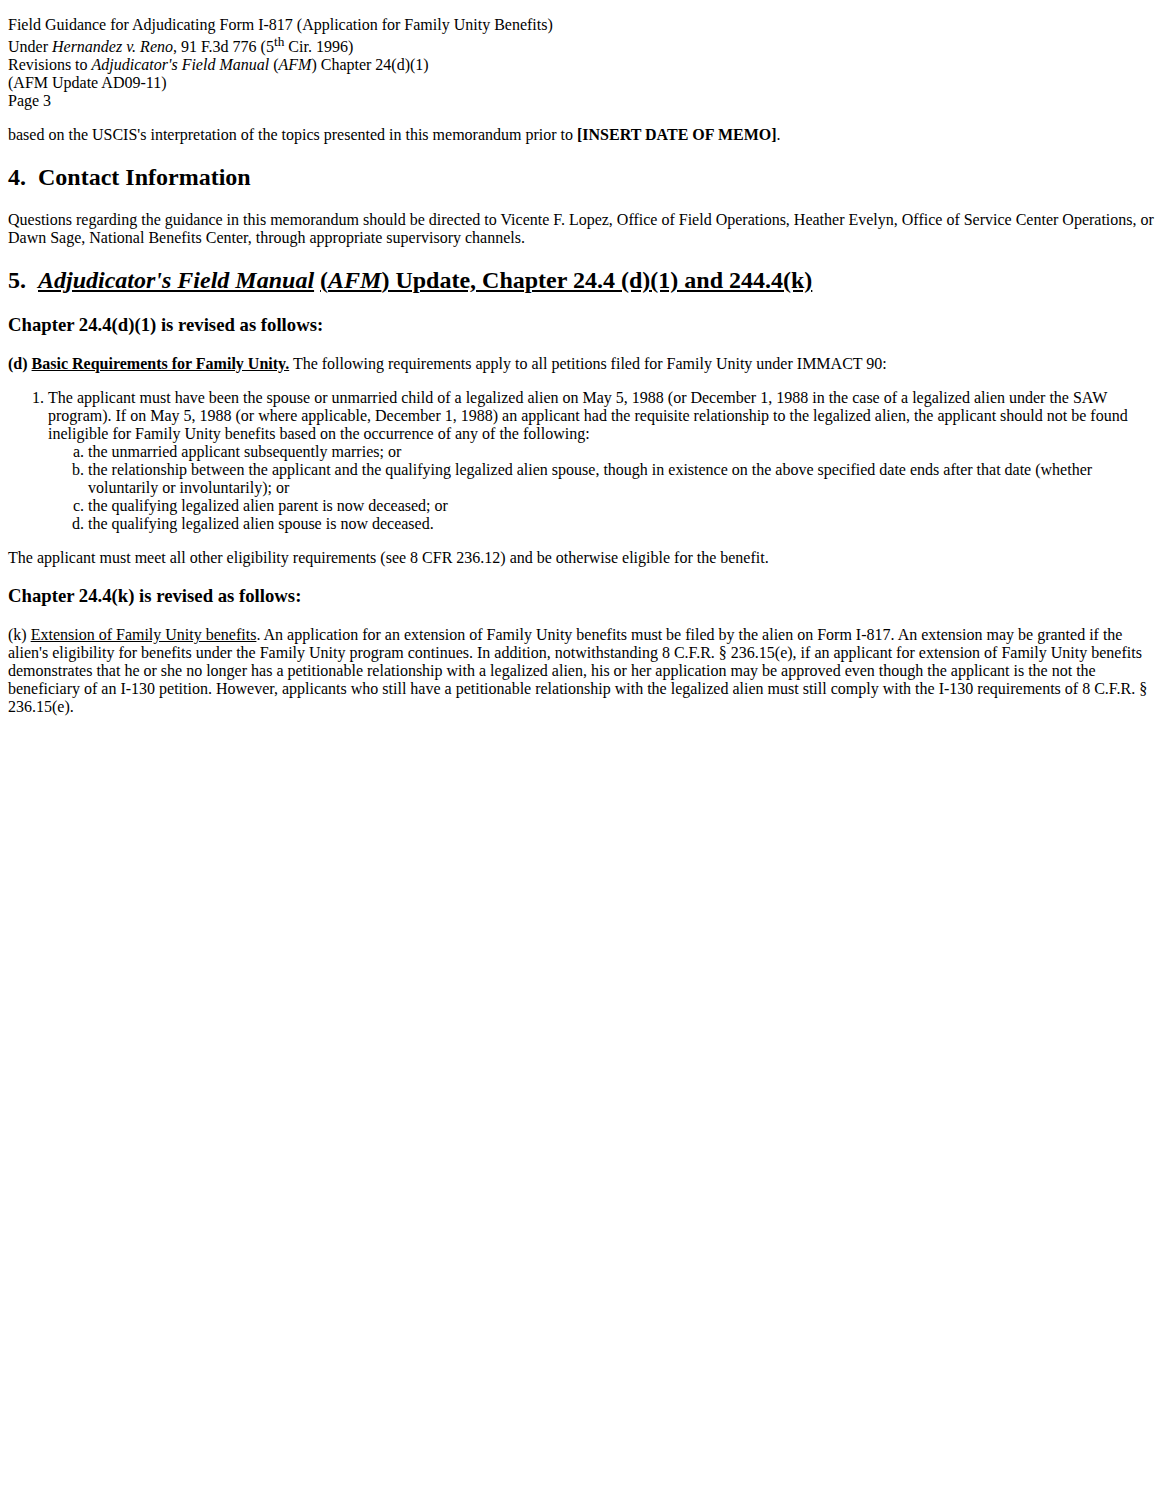Field Guidance for Adjudicating Form I-817 (Application for Family Unity Benefits)
Under Hernandez v. Reno, 91 F.3d 776 (5th Cir. 1996)
Revisions to Adjudicator's Field Manual (AFM) Chapter 24(d)(1)
(AFM Update AD09-11)
Page 3
based on the USCIS's interpretation of the topics presented in this memorandum prior to [INSERT DATE OF MEMO].
4. Contact Information
Questions regarding the guidance in this memorandum should be directed to Vicente F. Lopez, Office of Field Operations, Heather Evelyn, Office of Service Center Operations, or Dawn Sage, National Benefits Center, through appropriate supervisory channels.
5. Adjudicator's Field Manual (AFM) Update, Chapter 24.4 (d)(1) and 244.4(k)
Chapter 24.4(d)(1) is revised as follows:
(d) Basic Requirements for Family Unity. The following requirements apply to all petitions filed for Family Unity under IMMACT 90:
The applicant must have been the spouse or unmarried child of a legalized alien on May 5, 1988 (or December 1, 1988 in the case of a legalized alien under the SAW program). If on May 5, 1988 (or where applicable, December 1, 1988) an applicant had the requisite relationship to the legalized alien, the applicant should not be found ineligible for Family Unity benefits based on the occurrence of any of the following:
the unmarried applicant subsequently marries; or
the relationship between the applicant and the qualifying legalized alien spouse, though in existence on the above specified date ends after that date (whether voluntarily or involuntarily); or
the qualifying legalized alien parent is now deceased; or
the qualifying legalized alien spouse is now deceased.
The applicant must meet all other eligibility requirements (see 8 CFR 236.12) and be otherwise eligible for the benefit.
Chapter 24.4(k) is revised as follows:
(k) Extension of Family Unity benefits. An application for an extension of Family Unity benefits must be filed by the alien on Form I-817. An extension may be granted if the alien's eligibility for benefits under the Family Unity program continues. In addition, notwithstanding 8 C.F.R. § 236.15(e), if an applicant for extension of Family Unity benefits demonstrates that he or she no longer has a petitionable relationship with a legalized alien, his or her application may be approved even though the applicant is the not the beneficiary of an I-130 petition. However, applicants who still have a petitionable relationship with the legalized alien must still comply with the I-130 requirements of 8 C.F.R. § 236.15(e).